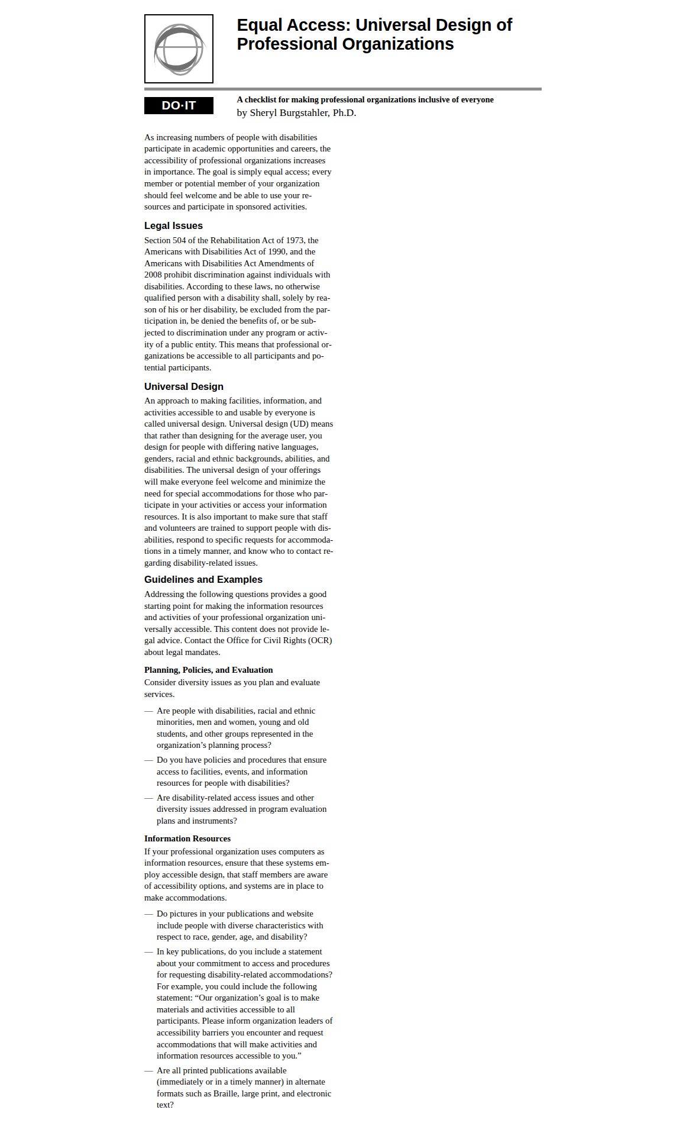Equal Access: Universal Design of Professional Organizations
DO·IT
A checklist for making professional organizations inclusive of everyone by Sheryl Burgstahler, Ph.D.
As increasing numbers of people with disabilities participate in academic opportunities and careers, the accessibility of professional organizations increases in importance. The goal is simply equal access; every member or potential member of your organization should feel welcome and be able to use your resources and participate in sponsored activities.
Legal Issues
Section 504 of the Rehabilitation Act of 1973, the Americans with Disabilities Act of 1990, and the Americans with Disabilities Act Amendments of 2008 prohibit discrimination against individuals with disabilities. According to these laws, no otherwise qualified person with a disability shall, solely by reason of his or her disability, be excluded from the participation in, be denied the benefits of, or be subjected to discrimination under any program or activity of a public entity. This means that professional organizations be accessible to all participants and potential participants.
Universal Design
An approach to making facilities, information, and activities accessible to and usable by everyone is called universal design. Universal design (UD) means that rather than designing for the average user, you design for people with differing native languages, genders, racial and ethnic backgrounds, abilities, and disabilities. The universal design of your offerings will make everyone feel welcome and minimize the need for special accommodations for those who participate in your activities or access your information resources. It is also important to make sure that staff and volunteers are trained to support people with disabilities, respond to specific requests for accommodations in a timely manner, and know who to contact regarding disability-related issues.
Guidelines and Examples
Addressing the following questions provides a good starting point for making the information resources and activities of your professional organization universally accessible. This content does not provide legal advice. Contact the Office for Civil Rights (OCR) about legal mandates.
Planning, Policies, and Evaluation
Consider diversity issues as you plan and evaluate services.
Are people with disabilities, racial and ethnic minorities, men and women, young and old students, and other groups represented in the organization’s planning process?
Do you have policies and procedures that ensure access to facilities, events, and information resources for people with disabilities?
Are disability-related access issues and other diversity issues addressed in program evaluation plans and instruments?
Information Resources
If your professional organization uses computers as information resources, ensure that these systems employ accessible design, that staff members are aware of accessibility options, and systems are in place to make accommodations.
Do pictures in your publications and website include people with diverse characteristics with respect to race, gender, age, and disability?
In key publications, do you include a statement about your commitment to access and procedures for requesting disability-related accommodations? For example, you could include the following statement: “Our organization’s goal is to make materials and activities accessible to all participants. Please inform organization leaders of accessibility barriers you encounter and request accommodations that will make activities and information resources accessible to you.”
Are all printed publications available (immediately or in a timely manner) in alternate formats such as Braille, large print, and electronic text?